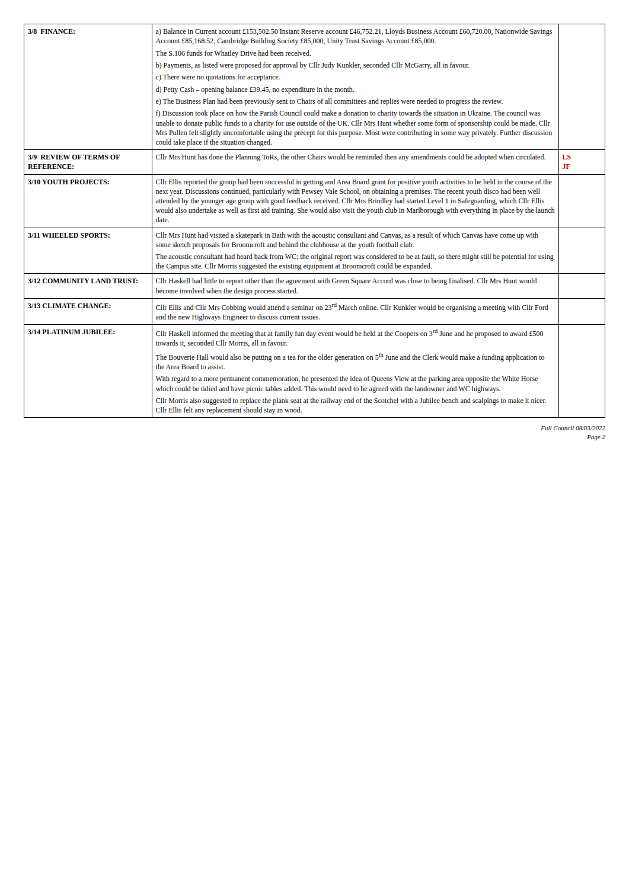| 3/8 FINANCE: | a) Balance in Current account £153,502.50 Instant Reserve account £46,752.21, Lloyds Business Account £60,720.00, Nationwide Savings Account £85,168.52, Cambridge Building Society £85,000, Unity Trust Savings Account £85,000. The S.106 funds for Whatley Drive had been received. b) Payments, as listed were proposed for approval by Cllr Judy Kunkler, seconded Cllr McGarry, all in favour. c) There were no quotations for acceptance. d) Petty Cash – opening balance £39.45, no expenditure in the month. e) The Business Plan had been previously sent to Chairs of all committees and replies were needed to progress the review. f) Discussion took place on how the Parish Council could make a donation to charity towards the situation in Ukraine. The council was unable to donate public funds to a charity for use outside of the UK. Cllr Mrs Hunt whether some form of sponsorship could be made. Cllr Mrs Pullen felt slightly uncomfortable using the precept for this purpose. Most were contributing in some way privately. Further discussion could take place if the situation changed. | |
| 3/9 REVIEW OF TERMS OF REFERENCE: | Cllr Mrs Hunt has done the Planning ToRs, the other Chairs would be reminded then any amendments could be adopted when circulated. | LS JF |
| 3/10 YOUTH PROJECTS: | Cllr Ellis reported the group had been successful in getting and Area Board grant for positive youth activities to be held in the course of the next year. Discussions continued, particularly with Pewsey Vale School, on obtaining a premises. The recent youth disco had been well attended by the younger age group with good feedback received. Cllr Mrs Brindley had started Level 1 in Safeguarding, which Cllr Ellis would also undertake as well as first aid training. She would also visit the youth club in Marlborough with everything in place by the launch date. | |
| 3/11 WHEELED SPORTS: | Cllr Mrs Hunt had visited a skatepark in Bath with the acoustic consultant and Canvas, as a result of which Canvas have come up with some sketch proposals for Broomcroft and behind the clubhouse at the youth football club. The acoustic consultant had heard back from WC; the original report was considered to be at fault, so there might still be potential for using the Campus site. Cllr Morris suggested the existing equipment at Broomcroft could be expanded. | |
| 3/12 COMMUNITY LAND TRUST: | Cllr Haskell had little to report other than the agreement with Green Square Accord was close to being finalised. Cllr Mrs Hunt would become involved when the design process started. | |
| 3/13 CLIMATE CHANGE: | Cllr Ellis and Cllr Mrs Cobbing would attend a seminar on 23 rd March online. Cllr Kunkler would be organising a meeting with Cllr Ford and the new Highways Engineer to discuss current issues. | |
| 3/14 PLATINUM JUBILEE: | Cllr Haskell informed the meeting that at family fun day event would be held at the Coopers on 3 rd June and he proposed to award £500 towards it, seconded Cllr Morris, all in favour. The Bouverie Hall would also be putting on a tea for the older generation on 5 th June and the Clerk would make a funding application to the Area Board to assist. With regard to a more permanent commemoration, he presented the idea of Queens View at the parking area opposite the White Horse which could be tidied and have picnic tables added. This would need to be agreed with the landowner and WC highways. Cllr Morris also suggested to replace the plank seat at the railway end of the Scotchel with a Jubilee bench and scalpings to make it nicer. Cllr Ellis felt any replacement should stay in wood. | |
Full Council 08/03/2022
Page 2